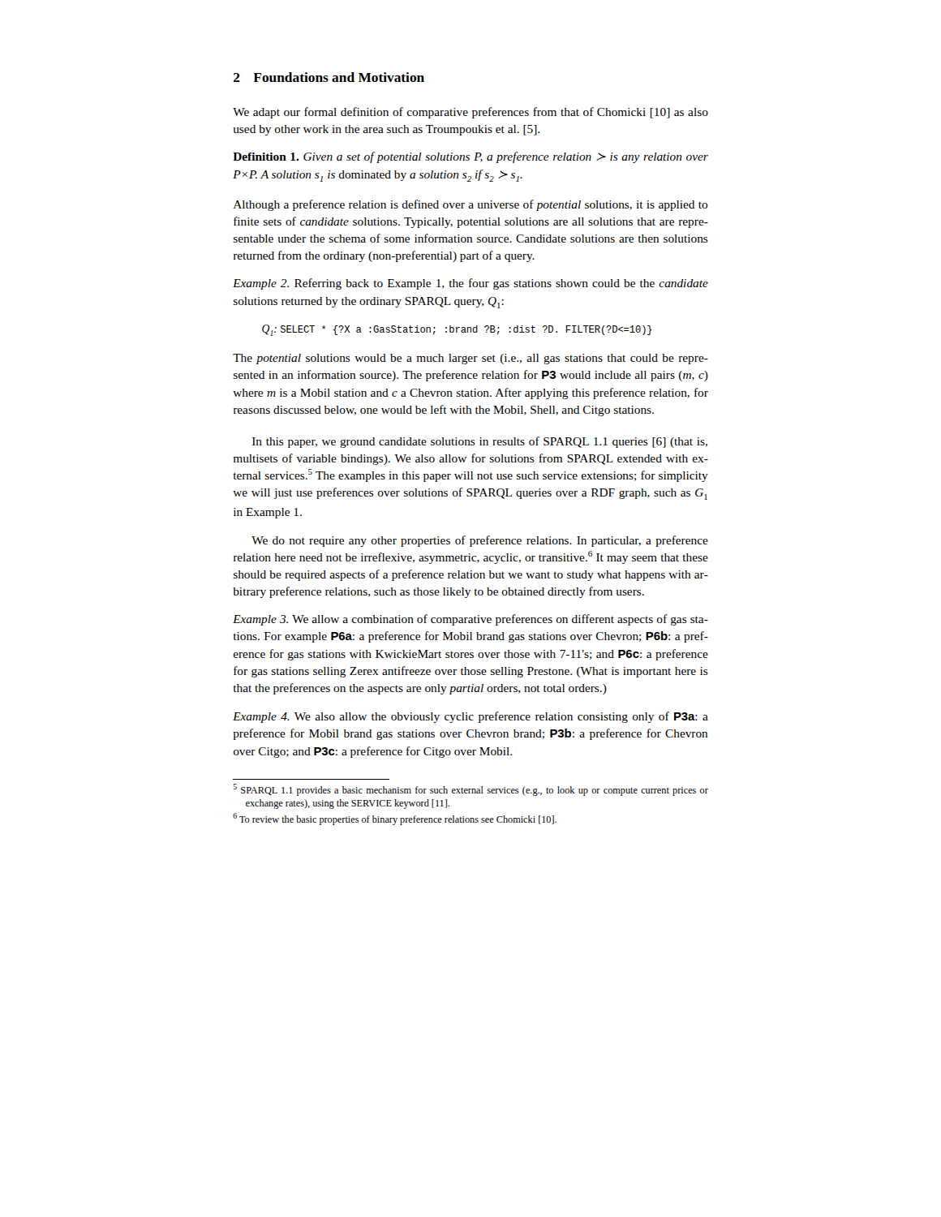2 Foundations and Motivation
We adapt our formal definition of comparative preferences from that of Chomicki [10] as also used by other work in the area such as Troumpoukis et al. [5].
Definition 1. Given a set of potential solutions P, a preference relation ≻ is any relation over P×P. A solution s1 is dominated by a solution s2 if s2 ≻ s1.
Although a preference relation is defined over a universe of potential solutions, it is applied to finite sets of candidate solutions. Typically, potential solutions are all solutions that are representable under the schema of some information source. Candidate solutions are then solutions returned from the ordinary (non-preferential) part of a query.
Example 2. Referring back to Example 1, the four gas stations shown could be the candidate solutions returned by the ordinary SPARQL query, Q1:
Q1: SELECT * {?X a :GasStation; :brand ?B; :dist ?D. FILTER(?D<=10)}
The potential solutions would be a much larger set (i.e., all gas stations that could be represented in an information source). The preference relation for P3 would include all pairs (m, c) where m is a Mobil station and c a Chevron station. After applying this preference relation, for reasons discussed below, one would be left with the Mobil, Shell, and Citgo stations.
In this paper, we ground candidate solutions in results of SPARQL 1.1 queries [6] (that is, multisets of variable bindings). We also allow for solutions from SPARQL extended with external services.5 The examples in this paper will not use such service extensions; for simplicity we will just use preferences over solutions of SPARQL queries over a RDF graph, such as G1 in Example 1.
We do not require any other properties of preference relations. In particular, a preference relation here need not be irreflexive, asymmetric, acyclic, or transitive.6 It may seem that these should be required aspects of a preference relation but we want to study what happens with arbitrary preference relations, such as those likely to be obtained directly from users.
Example 3. We allow a combination of comparative preferences on different aspects of gas stations. For example P6a: a preference for Mobil brand gas stations over Chevron; P6b: a preference for gas stations with KwickieMart stores over those with 7-11's; and P6c: a preference for gas stations selling Zerex antifreeze over those selling Prestone. (What is important here is that the preferences on the aspects are only partial orders, not total orders.)
Example 4. We also allow the obviously cyclic preference relation consisting only of P3a: a preference for Mobil brand gas stations over Chevron brand; P3b: a preference for Chevron over Citgo; and P3c: a preference for Citgo over Mobil.
5 SPARQL 1.1 provides a basic mechanism for such external services (e.g., to look up or compute current prices or exchange rates), using the SERVICE keyword [11]. 6 To review the basic properties of binary preference relations see Chomicki [10].